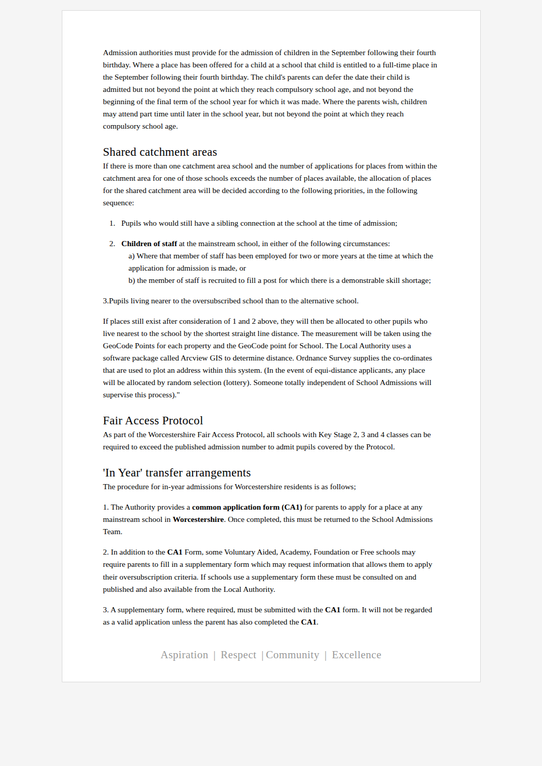Admission authorities must provide for the admission of children in the September following their fourth birthday. Where a place has been offered for a child at a school that child is entitled to a full-time place in the September following their fourth birthday. The child's parents can defer the date their child is admitted but not beyond the point at which they reach compulsory school age, and not beyond the beginning of the final term of the school year for which it was made. Where the parents wish, children may attend part time until later in the school year, but not beyond the point at which they reach compulsory school age.
Shared catchment areas
If there is more than one catchment area school and the number of applications for places from within the catchment area for one of those schools exceeds the number of places available, the allocation of places for the shared catchment area will be decided according to the following priorities, in the following sequence:
Pupils who would still have a sibling connection at the school at the time of admission;
Children of staff at the mainstream school, in either of the following circumstances:
a) Where that member of staff has been employed for two or more years at the time at which the application for admission is made, or
b) the member of staff is recruited to fill a post for which there is a demonstrable skill shortage;
3.Pupils living nearer to the oversubscribed school than to the alternative school.
If places still exist after consideration of 1 and 2 above, they will then be allocated to other pupils who live nearest to the school by the shortest straight line distance. The measurement will be taken using the GeoCode Points for each property and the GeoCode point for School. The Local Authority uses a software package called Arcview GIS to determine distance. Ordnance Survey supplies the co-ordinates that are used to plot an address within this system. (In the event of equi-distance applicants, any place will be allocated by random selection (lottery). Someone totally independent of School Admissions will supervise this process)."
Fair Access Protocol
As part of the Worcestershire Fair Access Protocol, all schools with Key Stage 2, 3 and 4 classes can be required to exceed the published admission number to admit pupils covered by the Protocol.
'In Year' transfer arrangements
The procedure for in-year admissions for Worcestershire residents is as follows;
1. The Authority provides a common application form (CA1) for parents to apply for a place at any mainstream school in Worcestershire. Once completed, this must be returned to the School Admissions Team.
2. In addition to the CA1 Form, some Voluntary Aided, Academy, Foundation or Free schools may require parents to fill in a supplementary form which may request information that allows them to apply their oversubscription criteria. If schools use a supplementary form these must be consulted on and published and also available from the Local Authority.
3. A supplementary form, where required, must be submitted with the CA1 form. It will not be regarded as a valid application unless the parent has also completed the CA1.
Aspiration | Respect |Community | Excellence